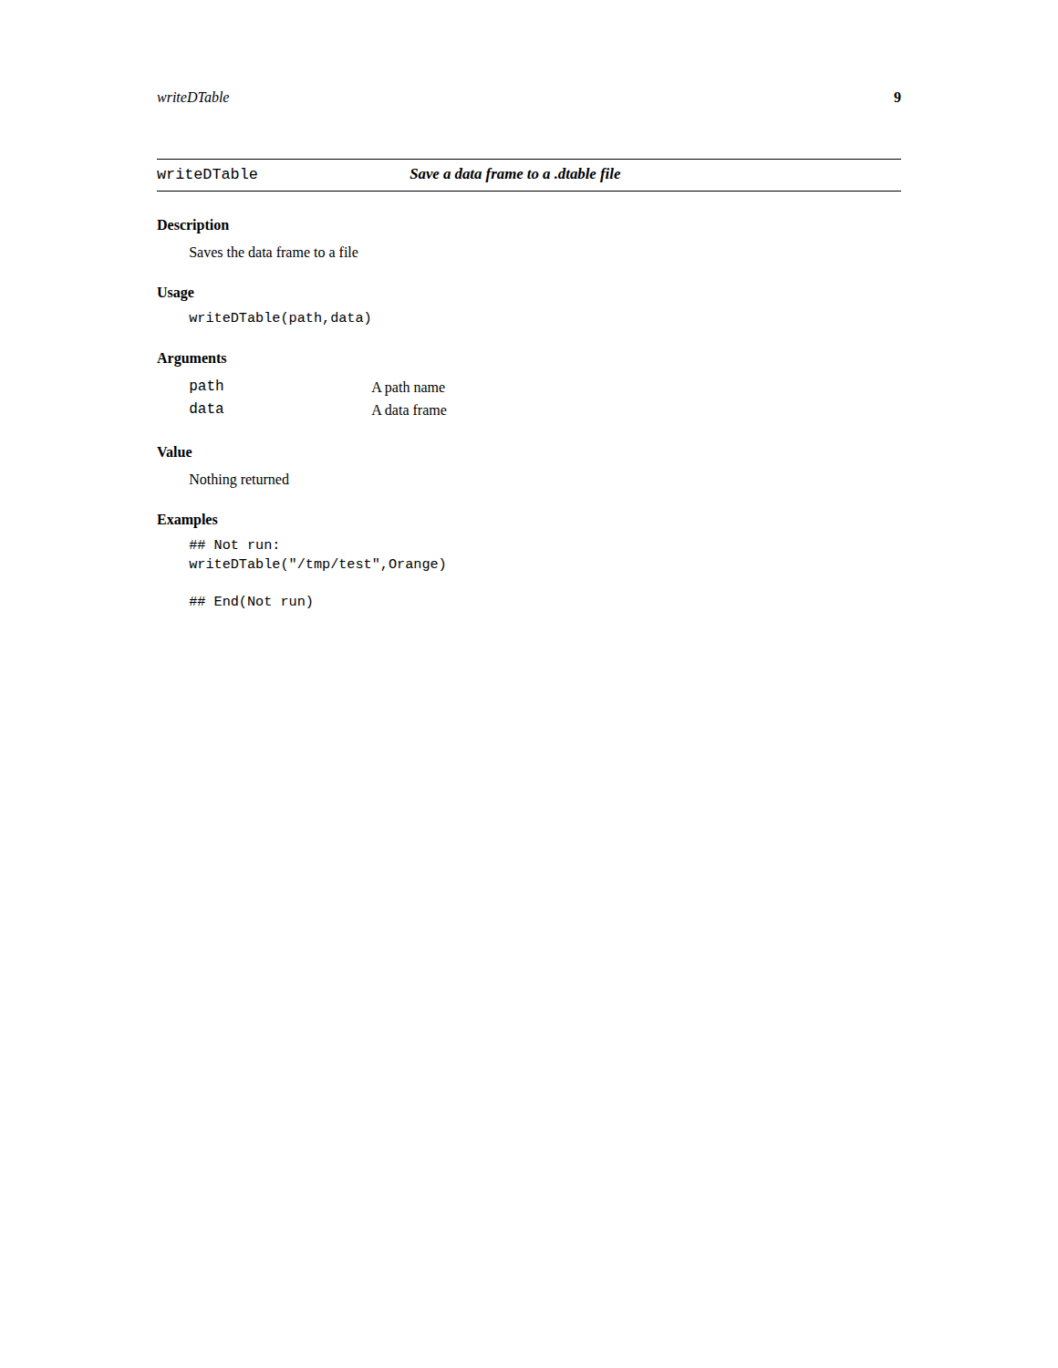writeDTable 9
writeDTable Save a data frame to a .dtable file
Description
Saves the data frame to a file
Usage
writeDTable(path,data)
Arguments
| path | A path name |
| data | A data frame |
Value
Nothing returned
Examples
## Not run: 
writeDTable("/tmp/test",Orange)

## End(Not run)